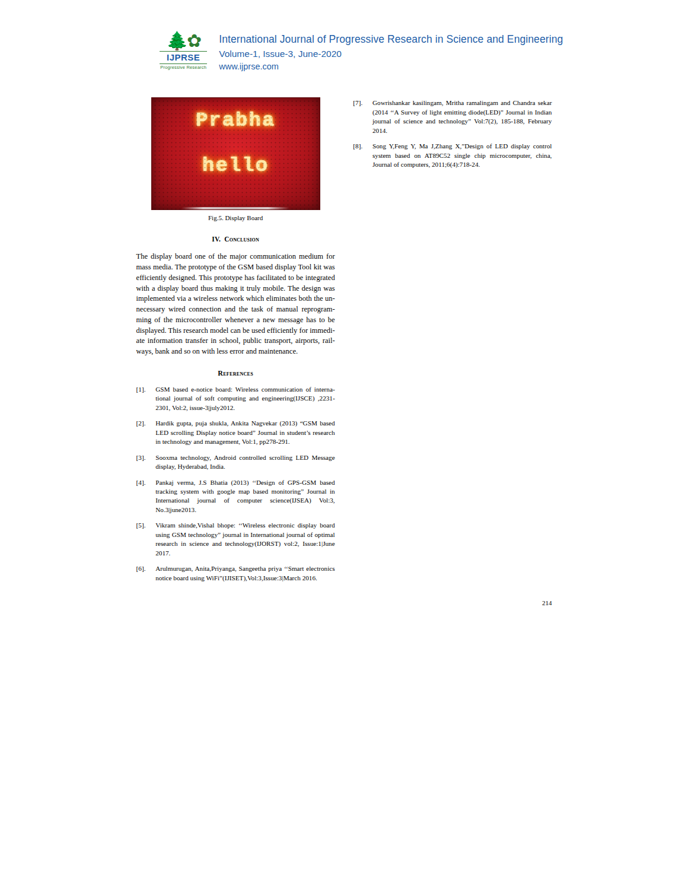🌲✿
IJPRSE
Progressive Research
International Journal of Progressive Research in Science and Engineering
Volume-1, Issue-3, June-2020
www.ijprse.com
Prabha
hello
Fig.5. Display Board
IV. Conclusion
The display board one of the major communication medium for mass media. The prototype of the GSM based display Tool kit was efficiently designed. This prototype has facilitated to be integrated with a display board thus making it truly mobile. The design was implemented via a wireless network which eliminates both the unnecessary wired connection and the task of manual reprogramming of the microcontroller whenever a new message has to be displayed. This research model can be used efficiently for immediate information transfer in school, public transport, airports, railways, bank and so on with less error and maintenance.
References
[1]. GSM based e-notice board: Wireless communication of international journal of soft computing and engineering(IJSCE) ,2231-2301, Vol:2, issue-3|july2012.
[2]. Hardik gupta, puja shukla, Ankita Nagvekar (2013) “GSM based LED scrolling Display notice board” Journal in student’s research in technology and management, Vol:1, pp278-291.
[3]. Sooxma technology, Android controlled scrolling LED Message display, Hyderabad, India.
[4]. Pankaj verma, J.S Bhatia (2013) ‘‘Design of GPS-GSM based tracking system with google map based monitoring” Journal in International journal of computer science(IJSEA) Vol:3, No.3|june2013.
[5]. Vikram shinde,Vishal bhope: ‘‘Wireless electronic display board using GSM technology” journal in International journal of optimal research in science and technology(IJORST) vol:2, Issue:1|June 2017.
[6]. Arulmurugan, Anita,Priyanga, Sangeetha priya ‘‘Smart electronics notice board using WiFi”(IJISET),Vol:3,Issue:3|March 2016.
[7]. Gowrishankar kasilingam, Mritha ramalingam and Chandra sekar (2014 ‘‘A Survey of light emitting diode(LED)” Journal in Indian journal of science and technology” Vol:7(2), 185-188, February 2014.
[8]. Song Y,Feng Y, Ma J,Zhang X,”Design of LED display control system based on AT89C52 single chip microcomputer, china, Journal of computers, 2011;6(4):718-24.
214